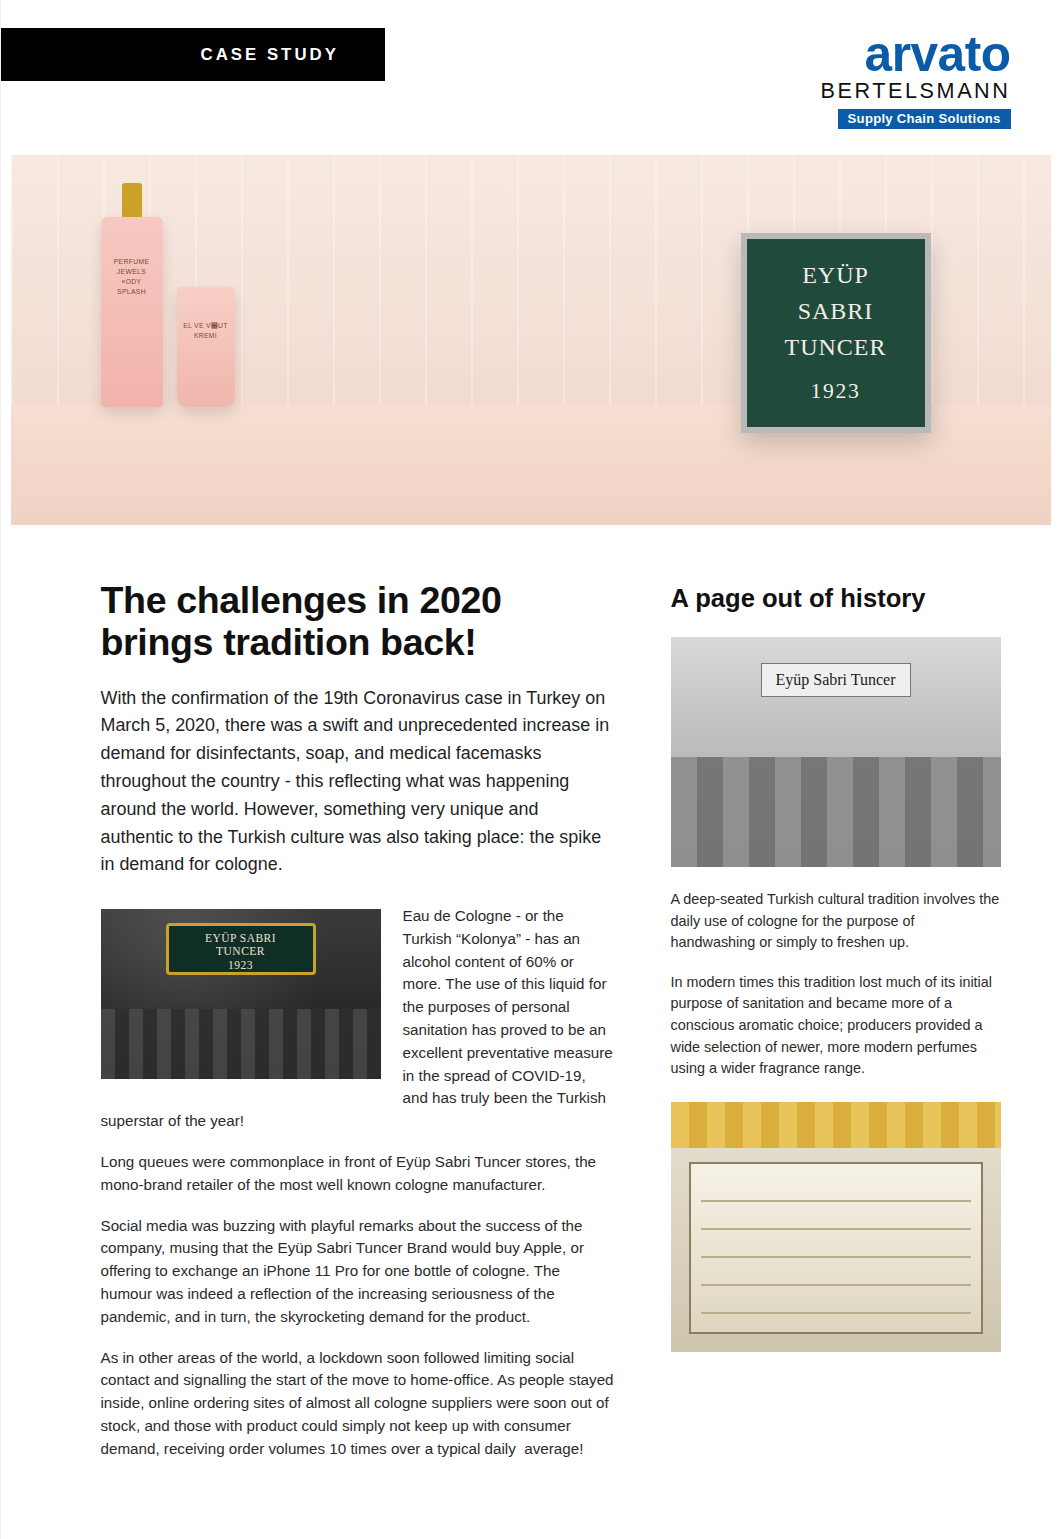Case Study
arvato
BERTELSMANN
Supply Chain Solutions
EYÜP SABRI TUNCER 1923
The challenges in 2020 brings tradition back!
With the confirmation of the 19th Coronavirus case in Turkey on March 5, 2020, there was a swift and unprecedented increase in demand for disinfectants, soap, and medical facemasks throughout the country - this reflecting what was happening around the world. However, something very unique and authentic to the Turkish culture was also taking place: the spike in demand for cologne.
EYÜP SABRI
TUNCER
1923
Eau de Cologne - or the Turkish “Kolonya” - has an alcohol content of 60% or more. The use of this liquid for the purposes of personal sanitation has proved to be an excellent preventative measure in the spread of COVID-19, and has truly been the Turkish superstar of the year!
Long queues were commonplace in front of Eyüp Sabri Tuncer stores, the mono-brand retailer of the most well known cologne manufacturer.
Social media was buzzing with playful remarks about the success of the company, musing that the Eyüp Sabri Tuncer Brand would buy Apple, or offering to exchange an iPhone 11 Pro for one bottle of cologne. The humour was indeed a reflection of the increasing seriousness of the pandemic, and in turn, the skyrocketing demand for the product.
As in other areas of the world, a lockdown soon followed limiting social contact and signalling the start of the move to home-office. As people stayed inside, online ordering sites of almost all cologne suppliers were soon out of stock, and those with product could simply not keep up with consumer demand, receiving order volumes 10 times over a typical daily average!
A page out of history
Eyüp Sabri Tuncer
A deep-seated Turkish cultural tradition involves the daily use of cologne for the purpose of handwashing or simply to freshen up.
In modern times this tradition lost much of its initial purpose of sanitation and became more of a conscious aromatic choice; producers provided a wide selection of newer, more modern perfumes using a wider fragrance range.